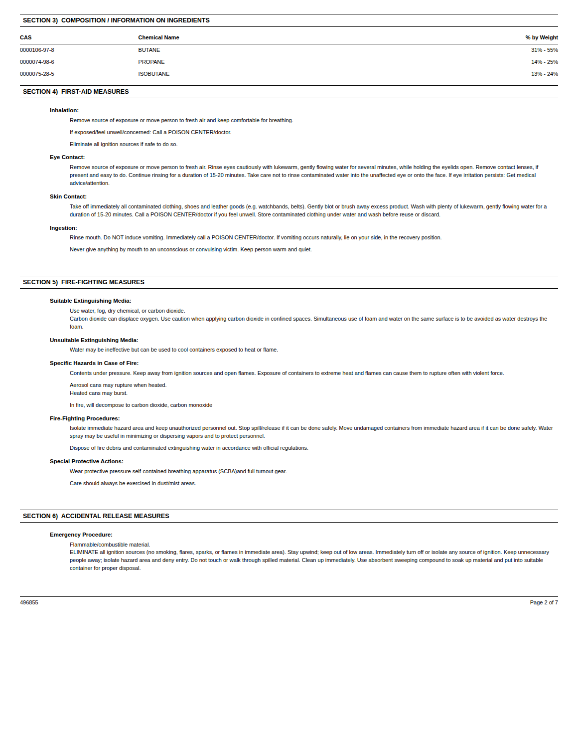SECTION 3) COMPOSITION / INFORMATION ON INGREDIENTS
| CAS | Chemical Name | % by Weight |
| --- | --- | --- |
| 0000106-97-8 | BUTANE | 31% - 55% |
| 0000074-98-6 | PROPANE | 14% - 25% |
| 0000075-28-5 | ISOBUTANE | 13% - 24% |
SECTION 4) FIRST-AID MEASURES
Inhalation:
Remove source of exposure or move person to fresh air and keep comfortable for breathing.
If exposed/feel unwell/concerned: Call a POISON CENTER/doctor.
Eliminate all ignition sources if safe to do so.
Eye Contact:
Remove source of exposure or move person to fresh air. Rinse eyes cautiously with lukewarm, gently flowing water for several minutes, while holding the eyelids open. Remove contact lenses, if present and easy to do. Continue rinsing for a duration of 15-20 minutes. Take care not to rinse contaminated water into the unaffected eye or onto the face. If eye irritation persists: Get medical advice/attention.
Skin Contact:
Take off immediately all contaminated clothing, shoes and leather goods (e.g. watchbands, belts). Gently blot or brush away excess product. Wash with plenty of lukewarm, gently flowing water for a duration of 15-20 minutes. Call a POISON CENTER/doctor if you feel unwell. Store contaminated clothing under water and wash before reuse or discard.
Ingestion:
Rinse mouth. Do NOT induce vomiting. Immediately call a POISON CENTER/doctor. If vomiting occurs naturally, lie on your side, in the recovery position.
Never give anything by mouth to an unconscious or convulsing victim. Keep person warm and quiet.
SECTION 5) FIRE-FIGHTING MEASURES
Suitable Extinguishing Media:
Use water, fog, dry chemical, or carbon dioxide.
Carbon dioxide can displace oxygen. Use caution when applying carbon dioxide in confined spaces. Simultaneous use of foam and water on the same surface is to be avoided as water destroys the foam.
Unsuitable Extinguishing Media:
Water may be ineffective but can be used to cool containers exposed to heat or flame.
Specific Hazards in Case of Fire:
Contents under pressure. Keep away from ignition sources and open flames. Exposure of containers to extreme heat and flames can cause them to rupture often with violent force.
Aerosol cans may rupture when heated.
Heated cans may burst.
In fire, will decompose to carbon dioxide, carbon monoxide
Fire-Fighting Procedures:
Isolate immediate hazard area and keep unauthorized personnel out. Stop spill/release if it can be done safely. Move undamaged containers from immediate hazard area if it can be done safely. Water spray may be useful in minimizing or dispersing vapors and to protect personnel.
Dispose of fire debris and contaminated extinguishing water in accordance with official regulations.
Special Protective Actions:
Wear protective pressure self-contained breathing apparatus (SCBA)and full turnout gear.
Care should always be exercised in dust/mist areas.
SECTION 6) ACCIDENTAL RELEASE MEASURES
Emergency Procedure:
Flammable/combustible material.
ELIMINATE all ignition sources (no smoking, flares, sparks, or flames in immediate area). Stay upwind; keep out of low areas. Immediately turn off or isolate any source of ignition. Keep unnecessary people away; isolate hazard area and deny entry. Do not touch or walk through spilled material. Clean up immediately. Use absorbent sweeping compound to soak up material and put into suitable container for proper disposal.
496855 Page 2 of 7